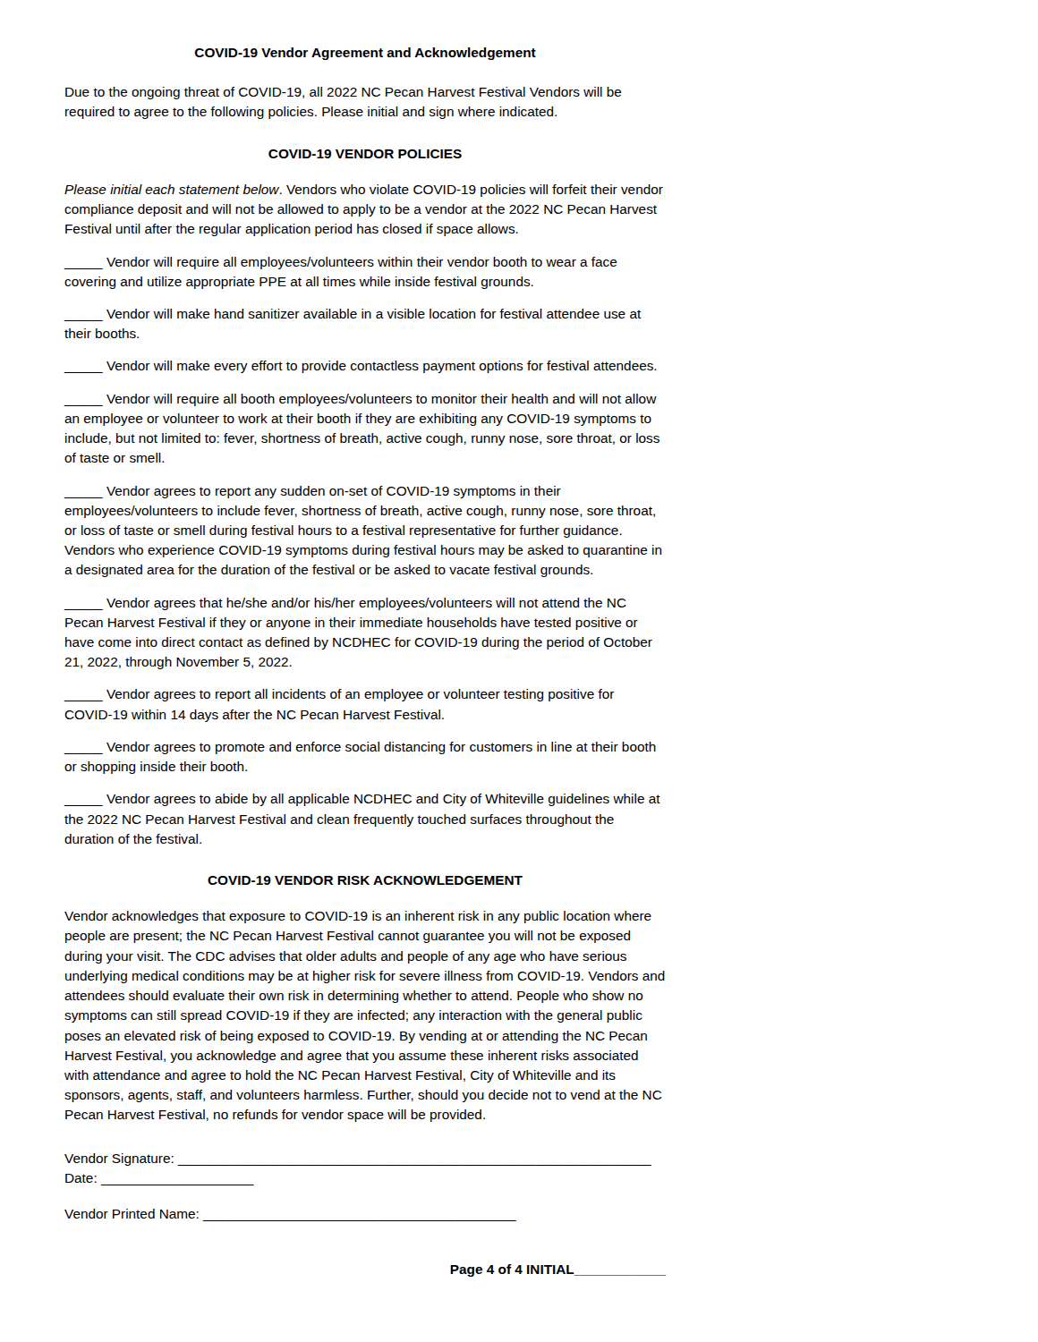COVID-19 Vendor Agreement and Acknowledgement
Due to the ongoing threat of COVID-19, all 2022 NC Pecan Harvest Festival Vendors will be required to agree to the following policies. Please initial and sign where indicated.
COVID-19 VENDOR POLICIES
Please initial each statement below. Vendors who violate COVID-19 policies will forfeit their vendor compliance deposit and will not be allowed to apply to be a vendor at the 2022 NC Pecan Harvest Festival until after the regular application period has closed if space allows.
_____ Vendor will require all employees/volunteers within their vendor booth to wear a face covering and utilize appropriate PPE at all times while inside festival grounds.
_____ Vendor will make hand sanitizer available in a visible location for festival attendee use at their booths.
_____ Vendor will make every effort to provide contactless payment options for festival attendees.
_____ Vendor will require all booth employees/volunteers to monitor their health and will not allow an employee or volunteer to work at their booth if they are exhibiting any COVID-19 symptoms to include, but not limited to: fever, shortness of breath, active cough, runny nose, sore throat, or loss of taste or smell.
_____ Vendor agrees to report any sudden on-set of COVID-19 symptoms in their employees/volunteers to include fever, shortness of breath, active cough, runny nose, sore throat, or loss of taste or smell during festival hours to a festival representative for further guidance. Vendors who experience COVID-19 symptoms during festival hours may be asked to quarantine in a designated area for the duration of the festival or be asked to vacate festival grounds.
_____ Vendor agrees that he/she and/or his/her employees/volunteers will not attend the NC Pecan Harvest Festival if they or anyone in their immediate households have tested positive or have come into direct contact as defined by NCDHEC for COVID-19 during the period of October 21, 2022, through November 5, 2022.
_____ Vendor agrees to report all incidents of an employee or volunteer testing positive for COVID-19 within 14 days after the NC Pecan Harvest Festival.
_____ Vendor agrees to promote and enforce social distancing for customers in line at their booth or shopping inside their booth.
_____ Vendor agrees to abide by all applicable NCDHEC and City of Whiteville guidelines while at the 2022 NC Pecan Harvest Festival and clean frequently touched surfaces throughout the duration of the festival.
COVID-19 VENDOR RISK ACKNOWLEDGEMENT
Vendor acknowledges that exposure to COVID-19 is an inherent risk in any public location where people are present; the NC Pecan Harvest Festival cannot guarantee you will not be exposed during your visit. The CDC advises that older adults and people of any age who have serious underlying medical conditions may be at higher risk for severe illness from COVID-19. Vendors and attendees should evaluate their own risk in determining whether to attend. People who show no symptoms can still spread COVID-19 if they are infected; any interaction with the general public poses an elevated risk of being exposed to COVID-19. By vending at or attending the NC Pecan Harvest Festival, you acknowledge and agree that you assume these inherent risks associated with attendance and agree to hold the NC Pecan Harvest Festival, City of Whiteville and its sponsors, agents, staff, and volunteers harmless. Further, should you decide not to vend at the NC Pecan Harvest Festival, no refunds for vendor space will be provided.
Vendor Signature: ______________________________________________________________ Date: ____________________
Vendor Printed Name: _________________________________________
Page 4 of 4 INITIAL____________